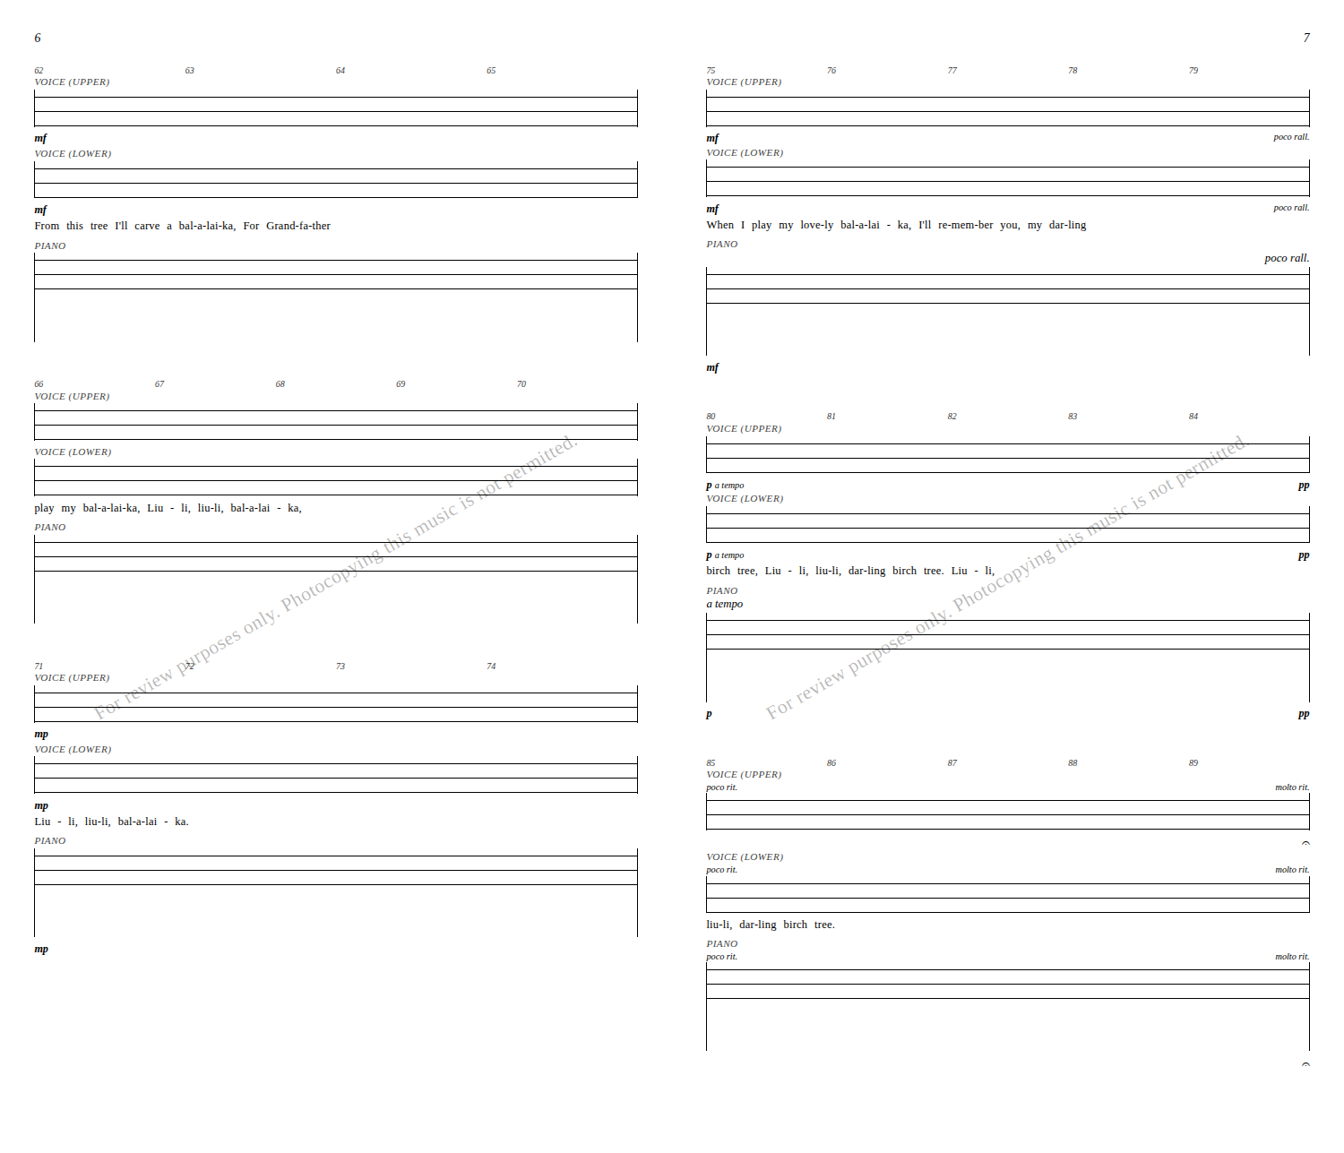6
62636465
Voice (upper)
mf
Voice (lower)
mf
From this tree I'll carve a bal‑a‑lai‑ka, For Grand‑fa‑ther
Piano
6667686970
Voice (upper)
Voice (lower)
play my bal‑a‑lai‑ka, Liu ‑ li, liu‑li, bal‑a‑lai ‑ ka,
Piano
71727374
Voice (upper)
mp
Voice (lower)
mp
Liu ‑ li, liu‑li, bal‑a‑lai ‑ ka.  
Piano
mp
For review purposes only. Photocopying this music is not permitted.
7
7576777879
Voice (upper)
mf poco rall.
Voice (lower)
mf poco rall.
When I play my love‑ly bal‑a‑lai ‑ ka, I'll re‑mem‑ber you, my dar‑ling
Piano
poco rall.
mf
8081828384
Voice (upper)
p a tempo pp
Voice (lower)
p a tempo pp
birch tree, Liu ‑ li, liu‑li, dar‑ling birch tree. Liu ‑ li,
Piano
a tempo
ppp
8586878889
Voice (upper)
poco rit. molto rit.
𝄐
Voice (lower)
poco rit. molto rit.
liu‑li, dar‑ling birch tree.   
Piano
poco rit. molto rit.
𝄐
For review purposes only. Photocopying this music is not permitted.